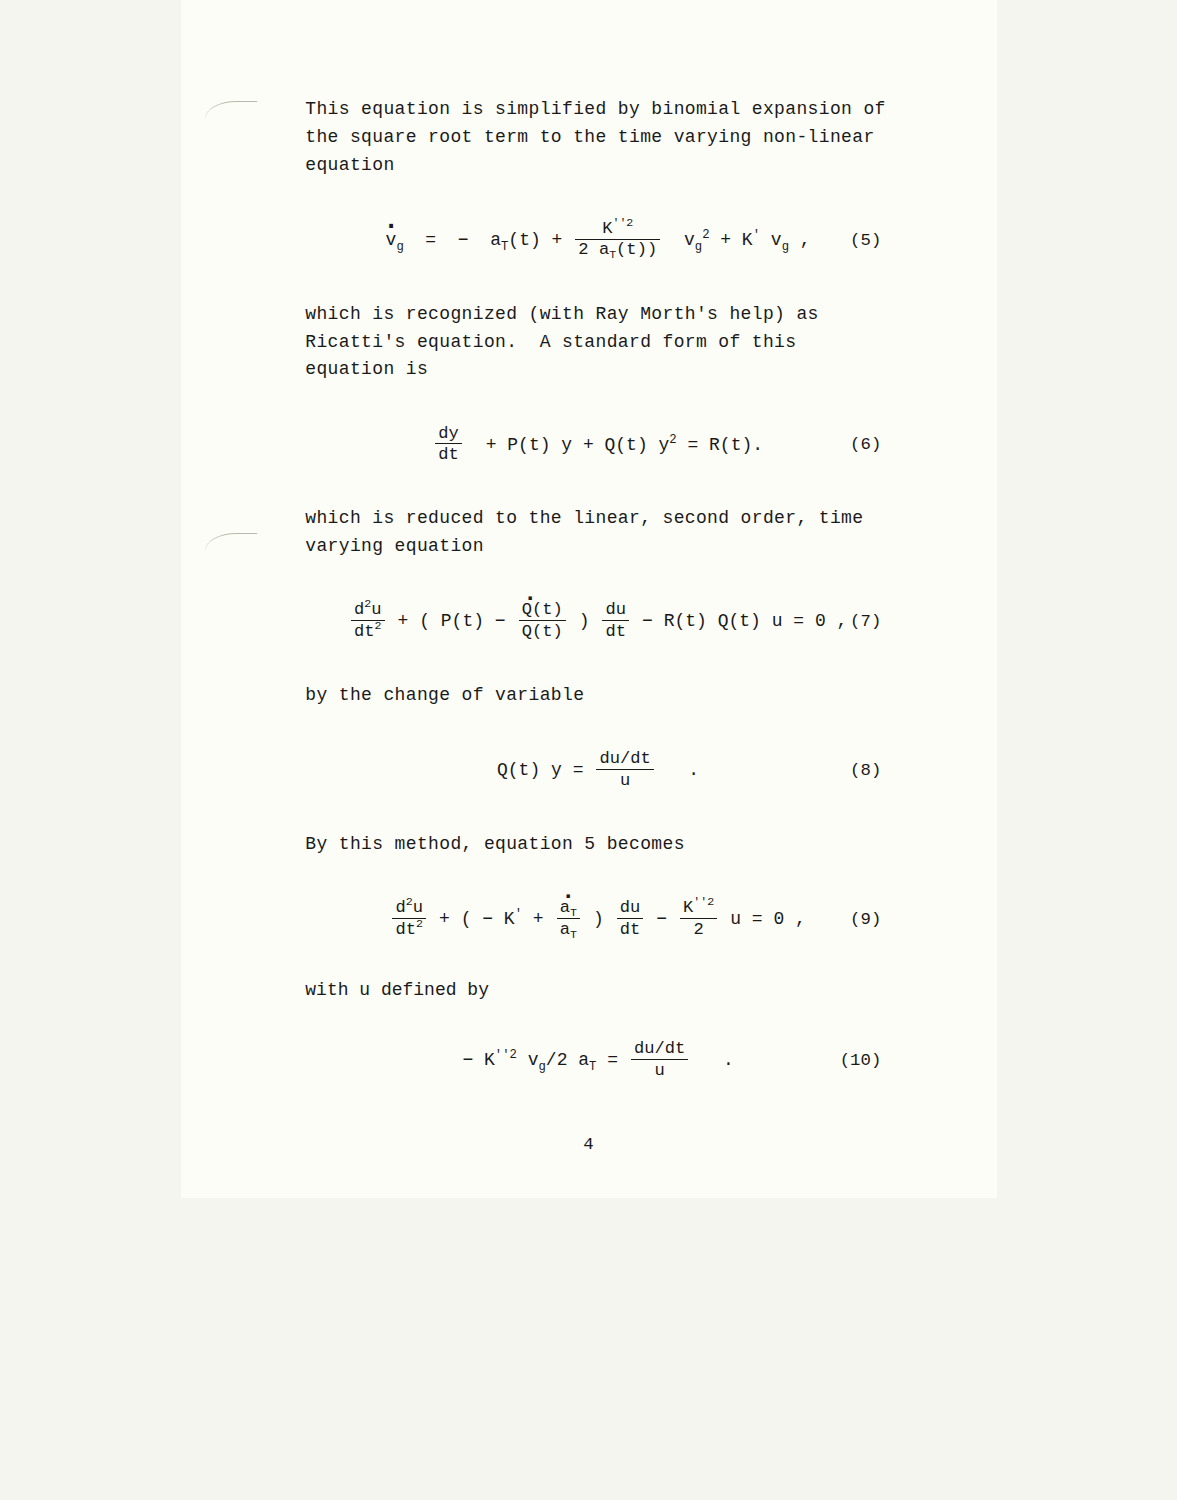This equation is simplified by binomial expansion of the square root term to the time varying non-linear equation
vg = − aT(t) + K′′2 2 aT(t)) vg2 + K′ vg , (5)
which is recognized (with Ray Morth's help) as Ricatti's equation. A standard form of this equation is
dy dt + P(t) y + Q(t) y2 = R(t). (6)
which is reduced to the linear, second order, time varying equation
d2u dt2 + ( P(t) − Q(t) Q(t) ) du dt − R(t) Q(t) u = 0 , (7)
by the change of variable
Q(t) y = du/dt u . (8)
By this method, equation 5 becomes
d2u dt2 + ( − K′ + aT aT ) du dt − K′′2 2 u = 0 , (9)
with u defined by
− K′′2 vg/2 aT = du/dt u . (10)
4